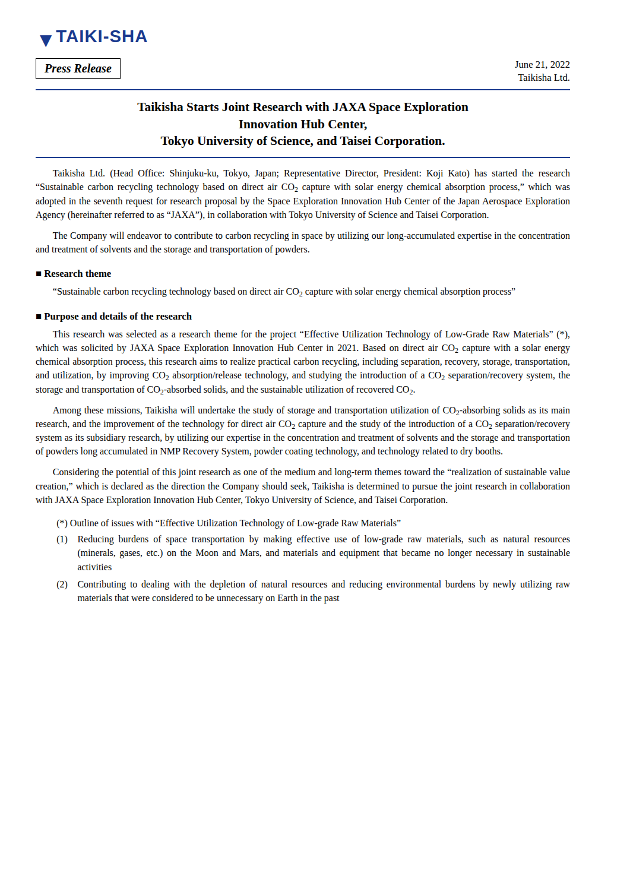▼TAIKI-SHA
Press Release
June 21, 2022
Taikisha Ltd.
Taikisha Starts Joint Research with JAXA Space Exploration
Innovation Hub Center,
Tokyo University of Science, and Taisei Corporation.
Taikisha Ltd. (Head Office: Shinjuku-ku, Tokyo, Japan; Representative Director, President: Koji Kato) has started the research “Sustainable carbon recycling technology based on direct air CO2 capture with solar energy chemical absorption process,” which was adopted in the seventh request for research proposal by the Space Exploration Innovation Hub Center of the Japan Aerospace Exploration Agency (hereinafter referred to as “JAXA”), in collaboration with Tokyo University of Science and Taisei Corporation.
The Company will endeavor to contribute to carbon recycling in space by utilizing our long-accumulated expertise in the concentration and treatment of solvents and the storage and transportation of powders.
■ Research theme
“Sustainable carbon recycling technology based on direct air CO2 capture with solar energy chemical absorption process”
■ Purpose and details of the research
This research was selected as a research theme for the project “Effective Utilization Technology of Low-Grade Raw Materials” (*), which was solicited by JAXA Space Exploration Innovation Hub Center in 2021. Based on direct air CO2 capture with a solar energy chemical absorption process, this research aims to realize practical carbon recycling, including separation, recovery, storage, transportation, and utilization, by improving CO2 absorption/release technology, and studying the introduction of a CO2 separation/recovery system, the storage and transportation of CO2-absorbed solids, and the sustainable utilization of recovered CO2.
Among these missions, Taikisha will undertake the study of storage and transportation utilization of CO2-absorbing solids as its main research, and the improvement of the technology for direct air CO2 capture and the study of the introduction of a CO2 separation/recovery system as its subsidiary research, by utilizing our expertise in the concentration and treatment of solvents and the storage and transportation of powders long accumulated in NMP Recovery System, powder coating technology, and technology related to dry booths.
Considering the potential of this joint research as one of the medium and long-term themes toward the “realization of sustainable value creation,” which is declared as the direction the Company should seek, Taikisha is determined to pursue the joint research in collaboration with JAXA Space Exploration Innovation Hub Center, Tokyo University of Science, and Taisei Corporation.
(*) Outline of issues with “Effective Utilization Technology of Low-grade Raw Materials”
(1) Reducing burdens of space transportation by making effective use of low-grade raw materials, such as natural resources (minerals, gases, etc.) on the Moon and Mars, and materials and equipment that became no longer necessary in sustainable activities
(2) Contributing to dealing with the depletion of natural resources and reducing environmental burdens by newly utilizing raw materials that were considered to be unnecessary on Earth in the past